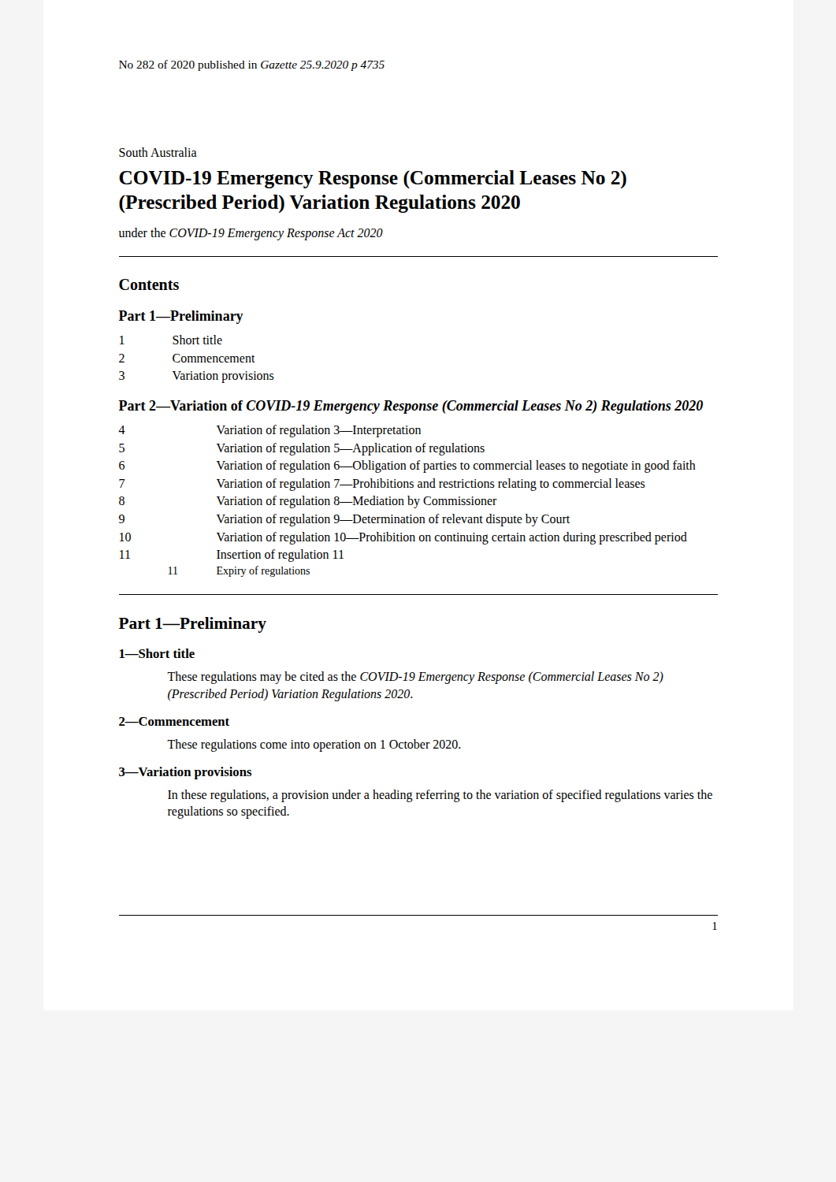No 282 of 2020 published in Gazette 25.9.2020 p 4735
South Australia
COVID-19 Emergency Response (Commercial Leases No 2) (Prescribed Period) Variation Regulations 2020
under the COVID-19 Emergency Response Act 2020
Contents
Part 1—Preliminary
| 1 | Short title |
| 2 | Commencement |
| 3 | Variation provisions |
Part 2—Variation of COVID-19 Emergency Response (Commercial Leases No 2) Regulations 2020
| 4 | Variation of regulation 3—Interpretation |
| 5 | Variation of regulation 5—Application of regulations |
| 6 | Variation of regulation 6—Obligation of parties to commercial leases to negotiate in good faith |
| 7 | Variation of regulation 7—Prohibitions and restrictions relating to commercial leases |
| 8 | Variation of regulation 8—Mediation by Commissioner |
| 9 | Variation of regulation 9—Determination of relevant dispute by Court |
| 10 | Variation of regulation 10—Prohibition on continuing certain action during prescribed period |
| 11 | Insertion of regulation 11 |
| 11 | Expiry of regulations |
Part 1—Preliminary
1—Short title
These regulations may be cited as the COVID-19 Emergency Response (Commercial Leases No 2) (Prescribed Period) Variation Regulations 2020.
2—Commencement
These regulations come into operation on 1 October 2020.
3—Variation provisions
In these regulations, a provision under a heading referring to the variation of specified regulations varies the regulations so specified.
1